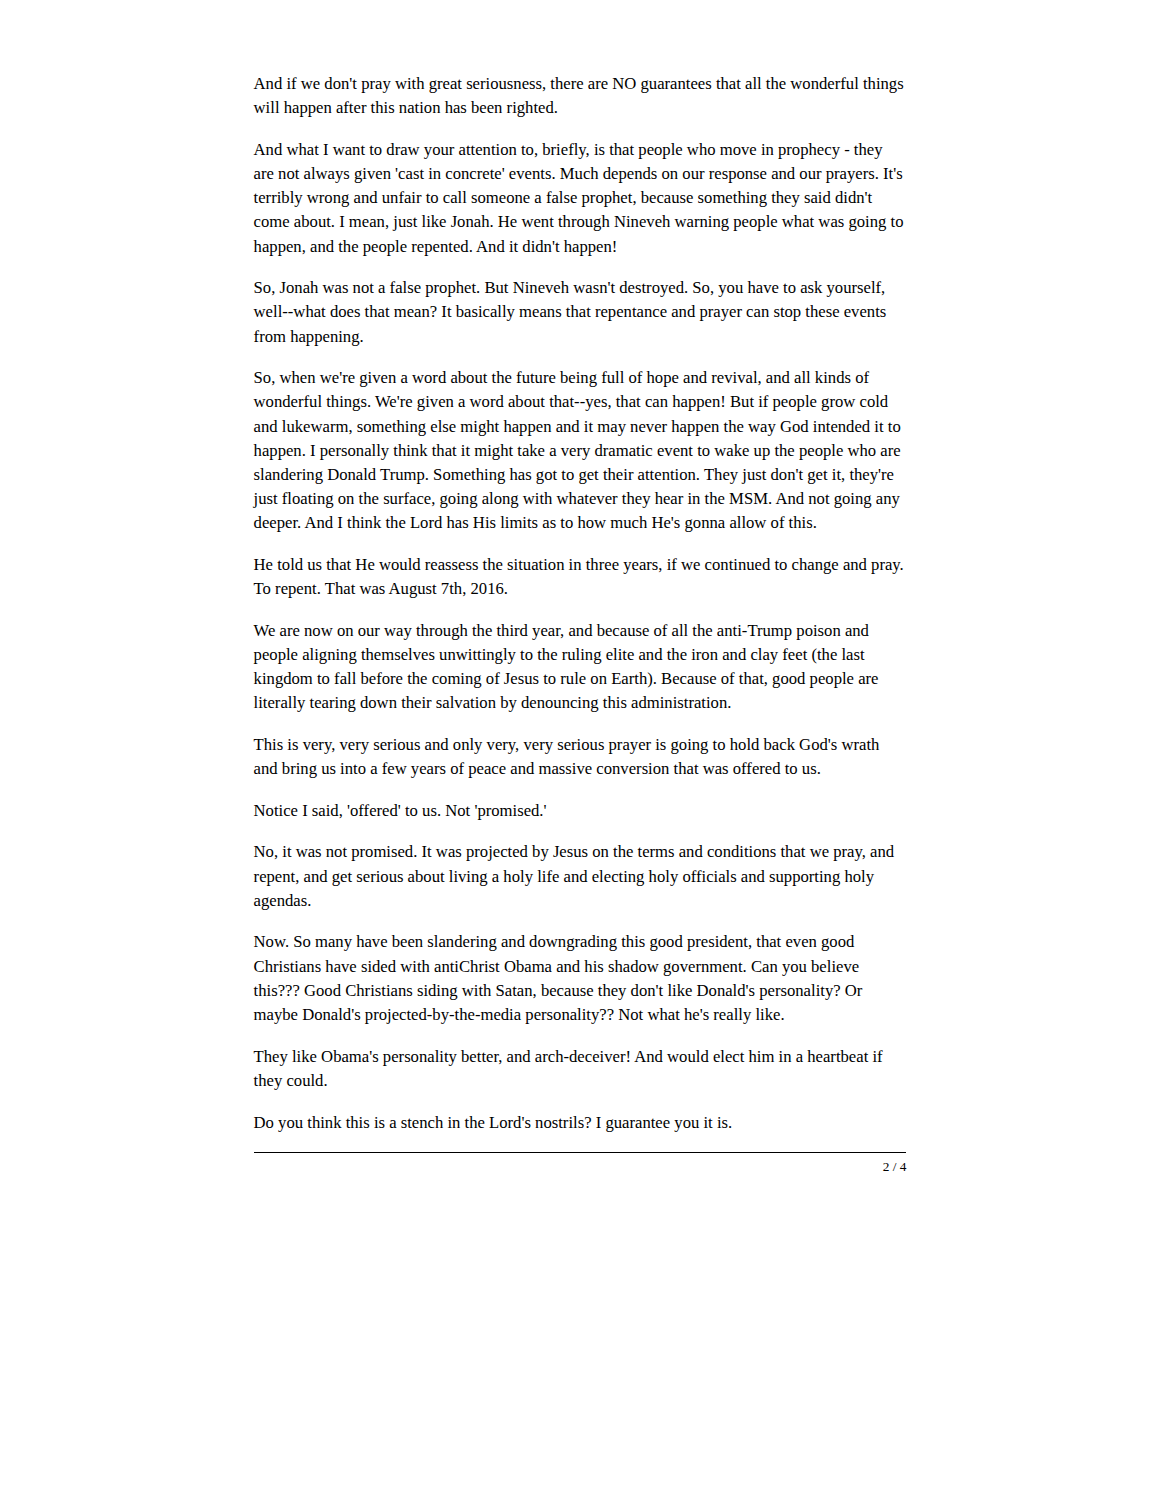And if we don't pray with great seriousness, there are NO guarantees that all the wonderful things will happen after this nation has been righted.
And what I want to draw your attention to, briefly, is that people who move in prophecy - they are not always given 'cast in concrete' events. Much depends on our response and our prayers. It's terribly wrong and unfair to call someone a false prophet, because something they said didn't come about. I mean, just like Jonah. He went through Nineveh warning people what was going to happen, and the people repented. And it didn't happen!
So, Jonah was not a false prophet. But Nineveh wasn't destroyed. So, you have to ask yourself, well--what does that mean? It basically means that repentance and prayer can stop these events from happening.
So, when we're given a word about the future being full of hope and revival, and all kinds of wonderful things. We're given a word about that--yes, that can happen! But if people grow cold and lukewarm, something else might happen and it may never happen the way God intended it to happen. I personally think that it might take a very dramatic event to wake up the people who are slandering Donald Trump. Something has got to get their attention. They just don't get it, they're just floating on the surface, going along with whatever they hear in the MSM. And not going any deeper. And I think the Lord has His limits as to how much He's gonna allow of this.
He told us that He would reassess the situation in three years, if we continued to change and pray. To repent. That was August 7th, 2016.
We are now on our way through the third year, and because of all the anti-Trump poison and people aligning themselves unwittingly to the ruling elite and the iron and clay feet (the last kingdom to fall before the coming of Jesus to rule on Earth). Because of that, good people are literally tearing down their salvation by denouncing this administration.
This is very, very serious and only very, very serious prayer is going to hold back God's wrath and bring us into a few years of peace and massive conversion that was offered to us.
Notice I said, 'offered' to us. Not 'promised.'
No, it was not promised. It was projected by Jesus on the terms and conditions that we pray, and repent, and get serious about living a holy life and electing holy officials and supporting holy agendas.
Now. So many have been slandering and downgrading this good president, that even good Christians have sided with antiChrist Obama and his shadow government. Can you believe this??? Good Christians siding with Satan, because they don't like Donald's personality? Or maybe Donald's projected-by-the-media personality?? Not what he's really like.
They like Obama's personality better, and arch-deceiver! And would elect him in a heartbeat if they could.
Do you think this is a stench in the Lord's nostrils? I guarantee you it is.
2 / 4